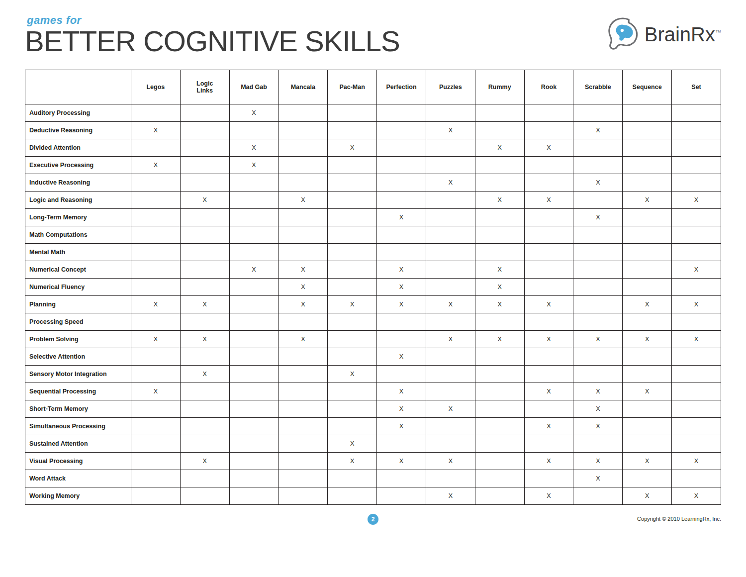games for
BETTER COGNITIVE SKILLS
BrainRx™
| | Legos | Logic Links | Mad Gab | Mancala | Pac-Man | Perfection | Puzzles | Rummy | Rook | Scrabble | Sequence | Set |
| --- | --- | --- | --- | --- | --- | --- | --- | --- | --- | --- | --- | --- |
| Auditory Processing | | | X | | | | | | | | | |
| Deductive Reasoning | X | | | | | | X | | | X | | |
| Divided Attention | | | X | | X | | | X | X | | | |
| Executive Processing | X | | X | | | | | | | | | |
| Inductive Reasoning | | | | | | | X | | | X | | |
| Logic and Reasoning | | X | | X | | | | X | X | | X | X |
| Long-Term Memory | | | | | | X | | | | X | | |
| Math Computations | | | | | | | | | | | | |
| Mental Math | | | | | | | | | | | | |
| Numerical Concept | | | X | X | | X | | X | | | | X |
| Numerical Fluency | | | | X | | X | | X | | | | |
| Planning | X | X | | X | X | X | X | X | X | | X | X |
| Processing Speed | | | | | | | | | | | | |
| Problem Solving | X | X | | X | | | X | X | X | X | X | X |
| Selective Attention | | | | | | X | | | | | | |
| Sensory Motor Integration | | X | | | X | | | | | | | |
| Sequential Processing | X | | | | | X | | | X | X | X | |
| Short-Term Memory | | | | | | X | X | | | X | | |
| Simultaneous Processing | | | | | | X | | | X | X | | |
| Sustained Attention | | | | | X | | | | | | | |
| Visual Processing | | X | | | X | X | X | | X | X | X | X |
| Word Attack | | | | | | | | | | X | | |
| Working Memory | | | | | | | X | | X | | X | X |
2
Copyright © 2010 LearningRx, Inc.